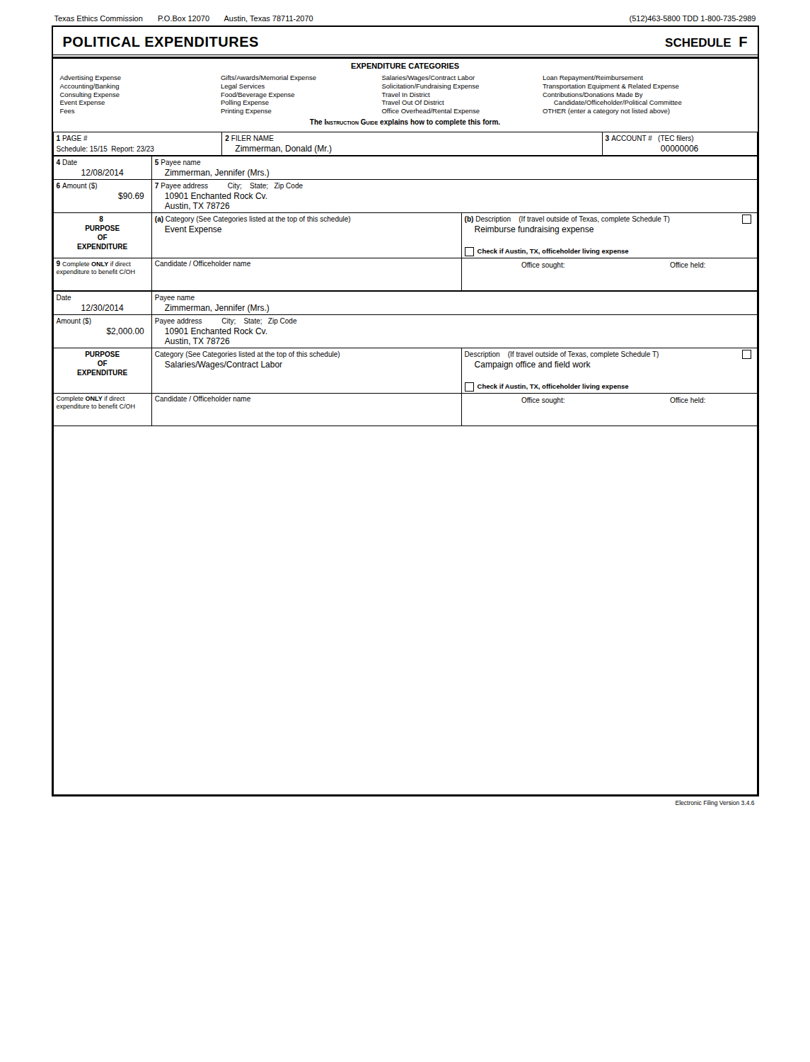Texas Ethics Commission P.O.Box 12070 Austin, Texas 78711-2070
(512)463-5800 TDD 1-800-735-2989
POLITICAL EXPENDITURES
SCHEDULE F
EXPENDITURE CATEGORIES
Advertising Expense
Accounting/Banking
Consulting Expense
Event Expense
Fees
Gifts/Awards/Memorial Expense
Legal Services
Food/Beverage Expense
Polling Expense
Printing Expense
Salaries/Wages/Contract Labor
Solicitation/Fundraising Expense
Travel In District
Travel Out Of District
Office Overhead/Rental Expense
Loan Repayment/Reimbursement
Transportation Equipment & Related Expense
Contributions/Donations Made By
Candidate/Officeholder/Political Committee
OTHER (enter a category not listed above)
The Instruction Guide explains how to complete this form.
| 1 PAGE # Schedule: 15/15 Report: 23/23 | 2 FILER NAME Zimmerman, Donald (Mr.) | 3 ACCOUNT # (TEC filers) 00000006 |
| 4 Date 12/08/2014 | 5 Payee name Zimmerman, Jennifer (Mrs.) |
| 6 Amount ($) $90.69 | 7 Payee address City; State; Zip Code 10901 Enchanted Rock Cv. Austin, TX 78726 |
| 8 PURPOSE OF EXPENDITURE | (a) Category (See Categories listed at the top of this schedule) Event Expense | (b) Description (If travel outside of Texas, complete Schedule T) Reimburse fundraising expense Check if Austin, TX, officeholder living expense |
| 9 Complete ONLY if direct expenditure to benefit C/OH | Candidate / Officeholder name | / Office sought: / Office held: / |
| Date 12/30/2014 | Payee name Zimmerman, Jennifer (Mrs.) |
| Amount ($) $2,000.00 | Payee address City; State; Zip Code 10901 Enchanted Rock Cv. Austin, TX 78726 |
| PURPOSE OF EXPENDITURE | Category (See Categories listed at the top of this schedule) Salaries/Wages/Contract Labor | Description (If travel outside of Texas, complete Schedule T) Campaign office and field work Check if Austin, TX, officeholder living expense |
| Complete ONLY if direct expenditure to benefit C/OH | Candidate / Officeholder name | / Office sought: / Office held: / |
Electronic Filing Version 3.4.6